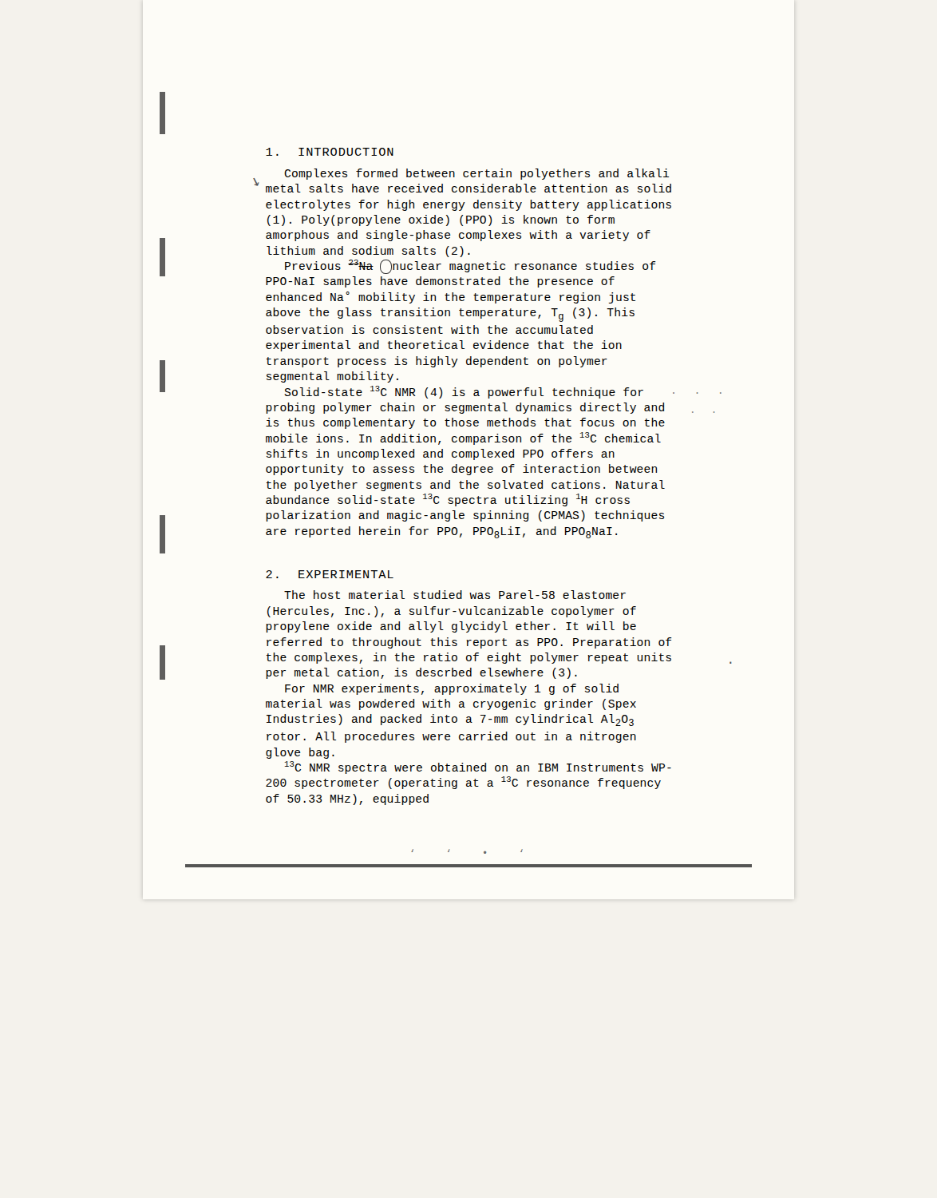↘
· · ·
· ·
·
1. INTRODUCTION
Complexes formed between certain polyethers and alkali metal salts have received considerable attention as solid electrolytes for high energy density battery applications (1). Poly(propylene oxide) (PPO) is known to form amorphous and single-phase complexes with a variety of lithium and sodium salts (2).
Previous 23Na nuclear magnetic resonance studies of PPO-NaI samples have demonstrated the presence of enhanced Na⚬ mobility in the temperature region just above the glass transition temperature, Tg (3). This observation is consistent with the accumulated experimental and theoretical evidence that the ion transport process is highly dependent on polymer segmental mobility.
Solid-state 13C NMR (4) is a powerful technique for probing polymer chain or segmental dynamics directly and is thus complementary to those methods that focus on the mobile ions. In addition, comparison of the 13C chemical shifts in uncomplexed and complexed PPO offers an opportunity to assess the degree of interaction between the polyether segments and the solvated cations. Natural abundance solid-state 13C spectra utilizing 1H cross polarization and magic-angle spinning (CPMAS) techniques are reported herein for PPO, PPO8LiI, and PPO8NaI.
2. EXPERIMENTAL
The host material studied was Parel-58 elastomer (Hercules, Inc.), a sulfur-vulcanizable copolymer of propylene oxide and allyl glycidyl ether. It will be referred to throughout this report as PPO. Preparation of the complexes, in the ratio of eight polymer repeat units per metal cation, is descrbed elsewhere (3).
For NMR experiments, approximately 1 g of solid material was powdered with a cryogenic grinder (Spex Industries) and packed into a 7-mm cylindrical Al2O3 rotor. All procedures were carried out in a nitrogen glove bag.
13C NMR spectra were obtained on an IBM Instruments WP-200 spectrometer (operating at a 13C resonance frequency of 50.33 MHz), equipped
‘ ‘ • ‘